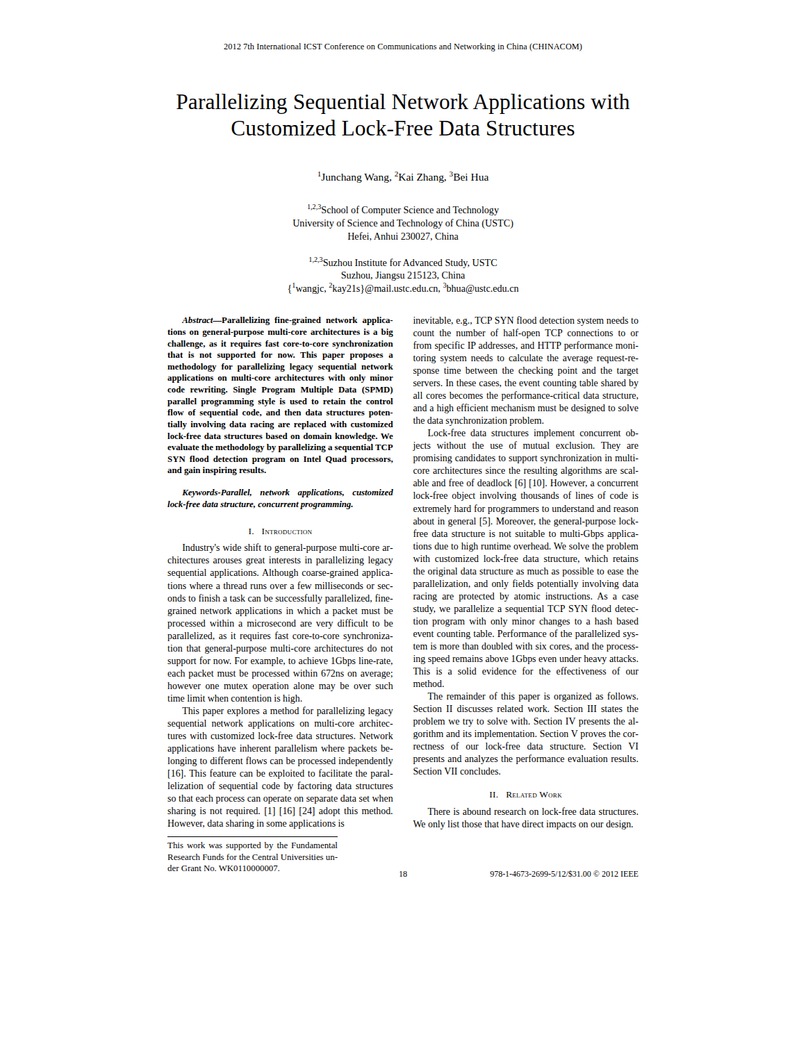2012 7th International ICST Conference on Communications and Networking in China (CHINACOM)
Parallelizing Sequential Network Applications with
Customized Lock-Free Data Structures
1Junchang Wang, 2Kai Zhang, 3Bei Hua
1,2,3School of Computer Science and Technology
University of Science and Technology of China (USTC)
Hefei, Anhui 230027, China
1,2,3Suzhou Institute for Advanced Study, USTC
Suzhou, Jiangsu 215123, China
{1wangjc, 2kay21s}@mail.ustc.edu.cn, 3bhua@ustc.edu.cn
Abstract—Parallelizing fine-grained network applications on general-purpose multi-core architectures is a big challenge, as it requires fast core-to-core synchronization that is not supported for now. This paper proposes a methodology for parallelizing legacy sequential network applications on multi-core architectures with only minor code rewriting. Single Program Multiple Data (SPMD) parallel programming style is used to retain the control flow of sequential code, and then data structures potentially involving data racing are replaced with customized lock-free data structures based on domain knowledge. We evaluate the methodology by parallelizing a sequential TCP SYN flood detection program on Intel Quad processors, and gain inspiring results.
Keywords-Parallel, network applications, customized lock-free data structure, concurrent programming.
I. Introduction
Industry's wide shift to general-purpose multi-core architectures arouses great interests in parallelizing legacy sequential applications. Although coarse-grained applications where a thread runs over a few milliseconds or seconds to finish a task can be successfully parallelized, fine-grained network applications in which a packet must be processed within a microsecond are very difficult to be parallelized, as it requires fast core-to-core synchronization that general-purpose multi-core architectures do not support for now. For example, to achieve 1Gbps line-rate, each packet must be processed within 672ns on average; however one mutex operation alone may be over such time limit when contention is high.
This paper explores a method for parallelizing legacy sequential network applications on multi-core architectures with customized lock-free data structures. Network applications have inherent parallelism where packets belonging to different flows can be processed independently [16]. This feature can be exploited to facilitate the parallelization of sequential code by factoring data structures so that each process can operate on separate data set when sharing is not required. [1] [16] [24] adopt this method. However, data sharing in some applications is
This work was supported by the Fundamental Research Funds for the Central Universities under Grant No. WK0110000007.
inevitable, e.g., TCP SYN flood detection system needs to count the number of half-open TCP connections to or from specific IP addresses, and HTTP performance monitoring system needs to calculate the average request-response time between the checking point and the target servers. In these cases, the event counting table shared by all cores becomes the performance-critical data structure, and a high efficient mechanism must be designed to solve the data synchronization problem.
Lock-free data structures implement concurrent objects without the use of mutual exclusion. They are promising candidates to support synchronization in multi-core architectures since the resulting algorithms are scalable and free of deadlock [6] [10]. However, a concurrent lock-free object involving thousands of lines of code is extremely hard for programmers to understand and reason about in general [5]. Moreover, the general-purpose lock-free data structure is not suitable to multi-Gbps applications due to high runtime overhead. We solve the problem with customized lock-free data structure, which retains the original data structure as much as possible to ease the parallelization, and only fields potentially involving data racing are protected by atomic instructions. As a case study, we parallelize a sequential TCP SYN flood detection program with only minor changes to a hash based event counting table. Performance of the parallelized system is more than doubled with six cores, and the processing speed remains above 1Gbps even under heavy attacks. This is a solid evidence for the effectiveness of our method.
The remainder of this paper is organized as follows. Section II discusses related work. Section III states the problem we try to solve with. Section IV presents the algorithm and its implementation. Section V proves the correctness of our lock-free data structure. Section VI presents and analyzes the performance evaluation results. Section VII concludes.
II. Related Work
There is abound research on lock-free data structures. We only list those that have direct impacts on our design.
18
978-1-4673-2699-5/12/$31.00 © 2012 IEEE